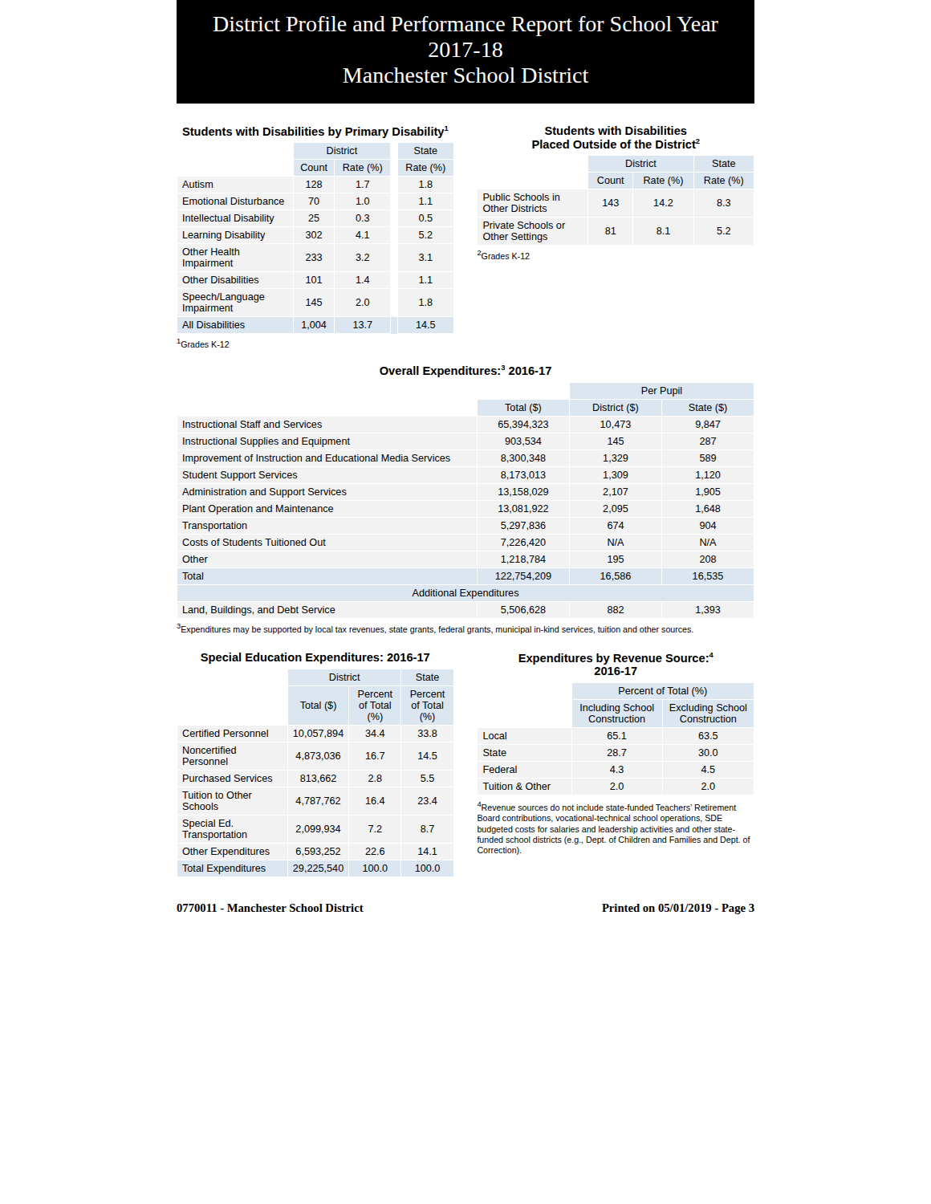District Profile and Performance Report for School Year 2017-18
Manchester School District
Students with Disabilities by Primary Disability1
| | District | | State |
| --- | --- | --- | --- |
| | Count | Rate (%) | | Rate (%) |
| Autism | 128 | 1.7 | | 1.8 |
| Emotional Disturbance | 70 | 1.0 | | 1.1 |
| Intellectual Disability | 25 | 0.3 | | 0.5 |
| Learning Disability | 302 | 4.1 | | 5.2 |
| Other Health Impairment | 233 | 3.2 | | 3.1 |
| Other Disabilities | 101 | 1.4 | | 1.1 |
| Speech/Language Impairment | 145 | 2.0 | | 1.8 |
| All Disabilities | 1,004 | 13.7 | | 14.5 |
1Grades K-12
Students with Disabilities
Placed Outside of the District2
| | District | State |
| --- | --- | --- |
| | Count | Rate (%) | Rate (%) |
| Public Schools in Other Districts | 143 | 14.2 | 8.3 |
| Private Schools or Other Settings | 81 | 8.1 | 5.2 |
2Grades K-12
Overall Expenditures:3 2016-17
| | | Per Pupil |
| --- | --- | --- |
| | Total ($) | District ($) | State ($) |
| Instructional Staff and Services | 65,394,323 | 10,473 | 9,847 |
| Instructional Supplies and Equipment | 903,534 | 145 | 287 |
| Improvement of Instruction and Educational Media Services | 8,300,348 | 1,329 | 589 |
| Student Support Services | 8,173,013 | 1,309 | 1,120 |
| Administration and Support Services | 13,158,029 | 2,107 | 1,905 |
| Plant Operation and Maintenance | 13,081,922 | 2,095 | 1,648 |
| Transportation | 5,297,836 | 674 | 904 |
| Costs of Students Tuitioned Out | 7,226,420 | N/A | N/A |
| Other | 1,218,784 | 195 | 208 |
| Total | 122,754,209 | 16,586 | 16,535 |
| Additional Expenditures |
| Land, Buildings, and Debt Service | 5,506,628 | 882 | 1,393 |
3Expenditures may be supported by local tax revenues, state grants, federal grants, municipal in-kind services, tuition and other sources.
Special Education Expenditures: 2016-17
| | District | State |
| --- | --- | --- |
| | Total ($) | Percent of Total (%) | Percent of Total (%) |
| Certified Personnel | 10,057,894 | 34.4 | 33.8 |
| Noncertified Personnel | 4,873,036 | 16.7 | 14.5 |
| Purchased Services | 813,662 | 2.8 | 5.5 |
| Tuition to Other Schools | 4,787,762 | 16.4 | 23.4 |
| Special Ed. Transportation | 2,099,934 | 7.2 | 8.7 |
| Other Expenditures | 6,593,252 | 22.6 | 14.1 |
| Total Expenditures | 29,225,540 | 100.0 | 100.0 |
Expenditures by Revenue Source:4
2016-17
| | Percent of Total (%) |
| --- | --- |
| | Including School Construction | Excluding School Construction |
| Local | 65.1 | 63.5 |
| State | 28.7 | 30.0 |
| Federal | 4.3 | 4.5 |
| Tuition & Other | 2.0 | 2.0 |
4Revenue sources do not include state-funded Teachers’ Retirement Board contributions, vocational-technical school operations, SDE budgeted costs for salaries and leadership activities and other state-funded school districts (e.g., Dept. of Children and Families and Dept. of Correction).
0770011 - Manchester School District
Printed on 05/01/2019 - Page 3